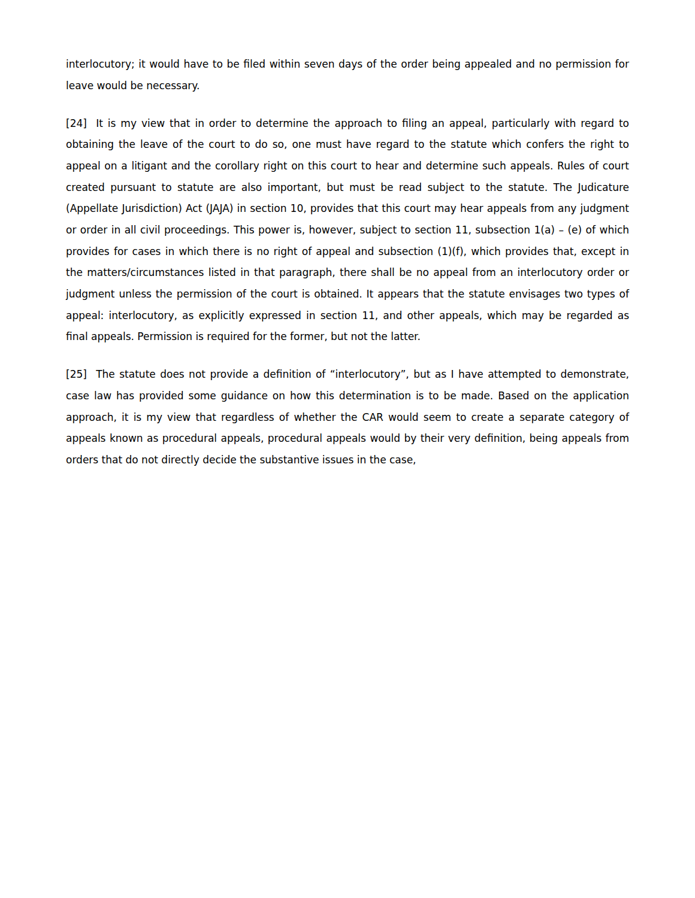interlocutory; it would have to be filed within seven days of the order being appealed and no permission for leave would be necessary.
[24] It is my view that in order to determine the approach to filing an appeal, particularly with regard to obtaining the leave of the court to do so, one must have regard to the statute which confers the right to appeal on a litigant and the corollary right on this court to hear and determine such appeals. Rules of court created pursuant to statute are also important, but must be read subject to the statute. The Judicature (Appellate Jurisdiction) Act (JAJA) in section 10, provides that this court may hear appeals from any judgment or order in all civil proceedings. This power is, however, subject to section 11, subsection 1(a) – (e) of which provides for cases in which there is no right of appeal and subsection (1)(f), which provides that, except in the matters/circumstances listed in that paragraph, there shall be no appeal from an interlocutory order or judgment unless the permission of the court is obtained. It appears that the statute envisages two types of appeal: interlocutory, as explicitly expressed in section 11, and other appeals, which may be regarded as final appeals. Permission is required for the former, but not the latter.
[25] The statute does not provide a definition of “interlocutory”, but as I have attempted to demonstrate, case law has provided some guidance on how this determination is to be made. Based on the application approach, it is my view that regardless of whether the CAR would seem to create a separate category of appeals known as procedural appeals, procedural appeals would by their very definition, being appeals from orders that do not directly decide the substantive issues in the case,